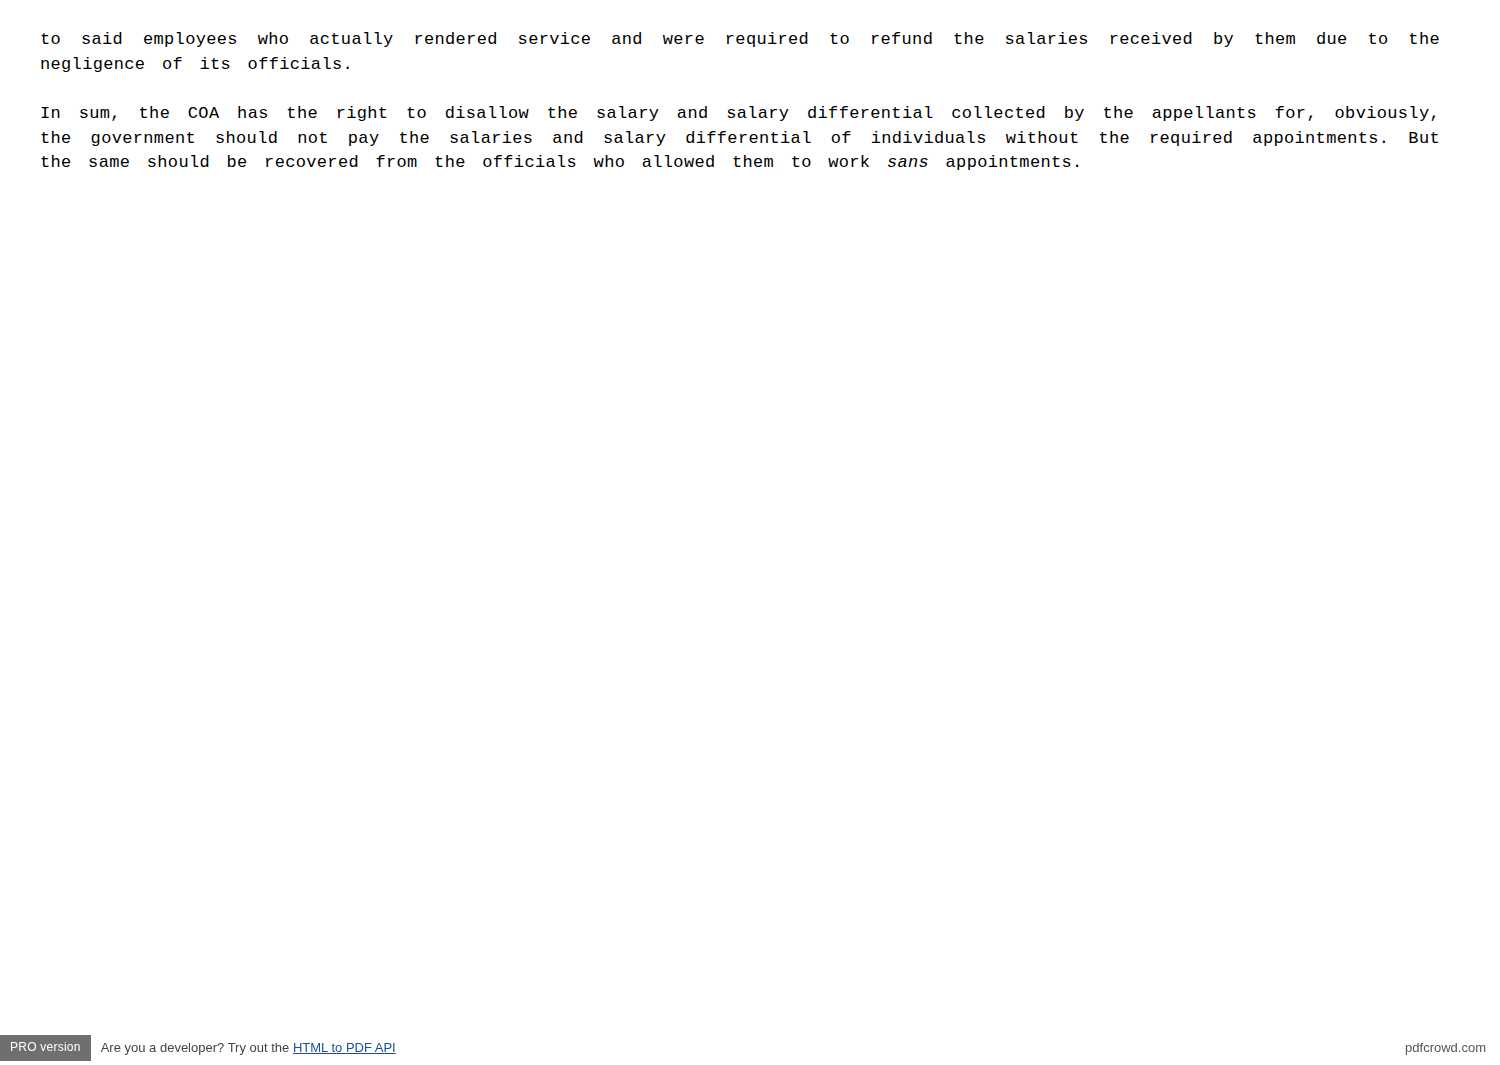to said employees who actually rendered service and were required to refund the salaries received by them due to the negligence of its officials.
In sum, the COA has the right to disallow the salary and salary differential collected by the appellants for, obviously, the government should not pay the salaries and salary differential of individuals without the required appointments. But the same should be recovered from the officials who allowed them to work sans appointments.
PRO version Are you a developer? Try out the HTML to PDF API
pdfcrowd.com